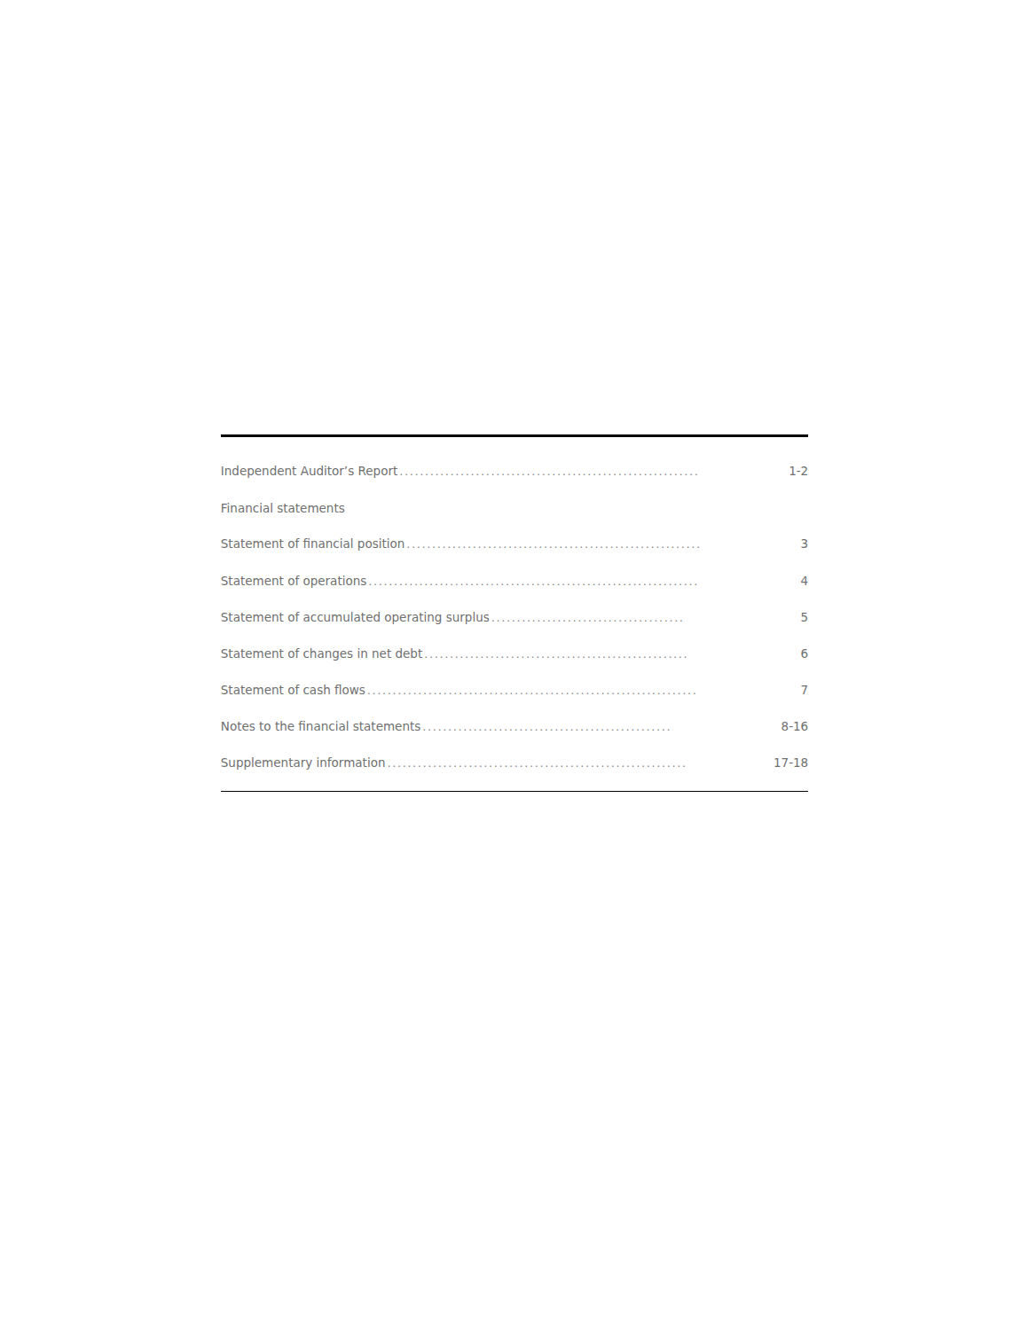Independent Auditor’s Report ........................................................... 1-2
Financial statements
Statement of financial position .......................................................... 3
Statement of operations ................................................................. 4
Statement of accumulated operating surplus ...................................... 5
Statement of changes in net debt .................................................... 6
Statement of cash flows ................................................................. 7
Notes to the financial statements ................................................. 8-16
Supplementary information ........................................................... 17-18